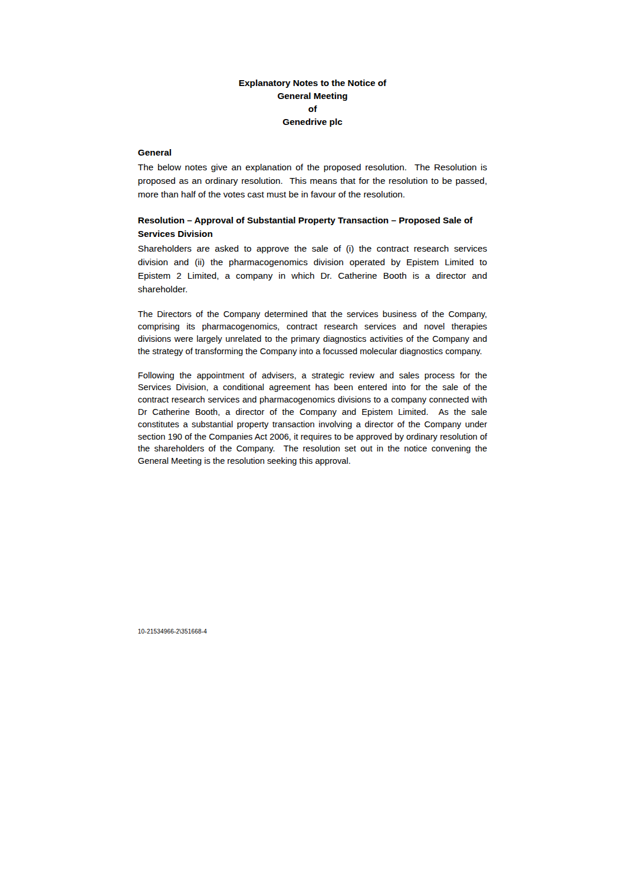Explanatory Notes to the Notice of General Meeting of Genedrive plc
General
The below notes give an explanation of the proposed resolution. The Resolution is proposed as an ordinary resolution. This means that for the resolution to be passed, more than half of the votes cast must be in favour of the resolution.
Resolution – Approval of Substantial Property Transaction – Proposed Sale of Services Division
Shareholders are asked to approve the sale of (i) the contract research services division and (ii) the pharmacogenomics division operated by Epistem Limited to Epistem 2 Limited, a company in which Dr. Catherine Booth is a director and shareholder.
The Directors of the Company determined that the services business of the Company, comprising its pharmacogenomics, contract research services and novel therapies divisions were largely unrelated to the primary diagnostics activities of the Company and the strategy of transforming the Company into a focussed molecular diagnostics company.
Following the appointment of advisers, a strategic review and sales process for the Services Division, a conditional agreement has been entered into for the sale of the contract research services and pharmacogenomics divisions to a company connected with Dr Catherine Booth, a director of the Company and Epistem Limited. As the sale constitutes a substantial property transaction involving a director of the Company under section 190 of the Companies Act 2006, it requires to be approved by ordinary resolution of the shareholders of the Company. The resolution set out in the notice convening the General Meeting is the resolution seeking this approval.
10-21534966-2\351668-4